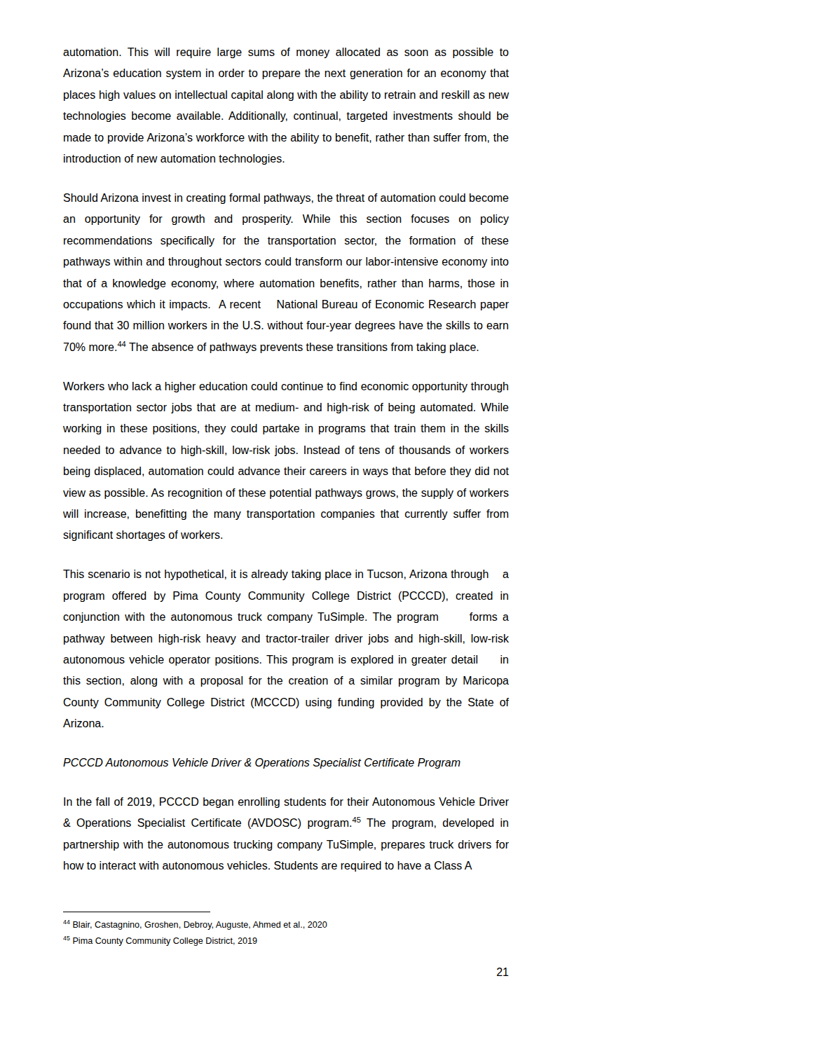automation. This will require large sums of money allocated as soon as possible to Arizona’s education system in order to prepare the next generation for an economy that places high values on intellectual capital along with the ability to retrain and reskill as new technologies become available. Additionally, continual, targeted investments should be made to provide Arizona’s workforce with the ability to benefit, rather than suffer from, the introduction of new automation technologies.
Should Arizona invest in creating formal pathways, the threat of automation could become an opportunity for growth and prosperity. While this section focuses on policy recommendations specifically for the transportation sector, the formation of these pathways within and throughout sectors could transform our labor-intensive economy into that of a knowledge economy, where automation benefits, rather than harms, those in occupations which it impacts. A recent National Bureau of Economic Research paper found that 30 million workers in the U.S. without four-year degrees have the skills to earn 70% more.44 The absence of pathways prevents these transitions from taking place.
Workers who lack a higher education could continue to find economic opportunity through transportation sector jobs that are at medium- and high-risk of being automated. While working in these positions, they could partake in programs that train them in the skills needed to advance to high-skill, low-risk jobs. Instead of tens of thousands of workers being displaced, automation could advance their careers in ways that before they did not view as possible. As recognition of these potential pathways grows, the supply of workers will increase, benefitting the many transportation companies that currently suffer from significant shortages of workers.
This scenario is not hypothetical, it is already taking place in Tucson, Arizona through a program offered by Pima County Community College District (PCCCD), created in conjunction with the autonomous truck company TuSimple. The program forms a pathway between high-risk heavy and tractor-trailer driver jobs and high-skill, low-risk autonomous vehicle operator positions. This program is explored in greater detail in this section, along with a proposal for the creation of a similar program by Maricopa County Community College District (MCCCD) using funding provided by the State of Arizona.
PCCCD Autonomous Vehicle Driver & Operations Specialist Certificate Program
In the fall of 2019, PCCCD began enrolling students for their Autonomous Vehicle Driver & Operations Specialist Certificate (AVDOSC) program.45 The program, developed in partnership with the autonomous trucking company TuSimple, prepares truck drivers for how to interact with autonomous vehicles. Students are required to have a Class A
44 Blair, Castagnino, Groshen, Debroy, Auguste, Ahmed et al., 2020
45 Pima County Community College District, 2019
21